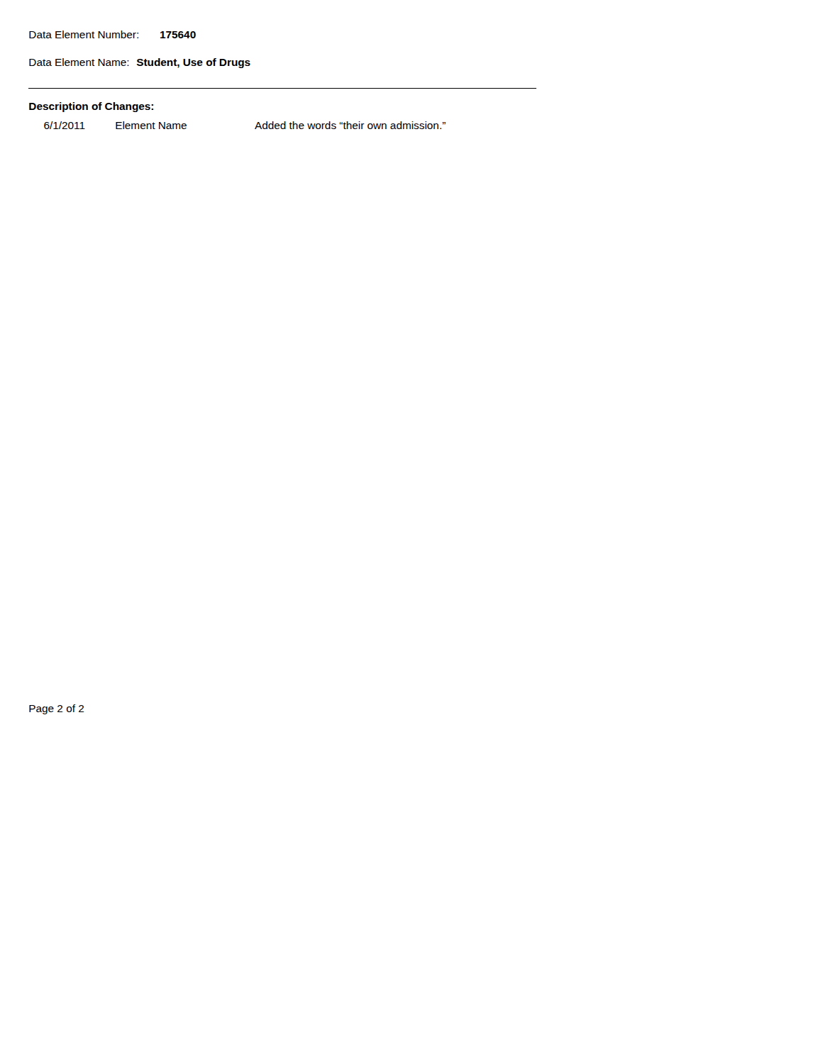Data Element Number: 175640
Data Element Name: Student, Use of Drugs
Description of Changes:
6/1/2011 Element Name Added the words “their own admission.”
Page 2 of 2